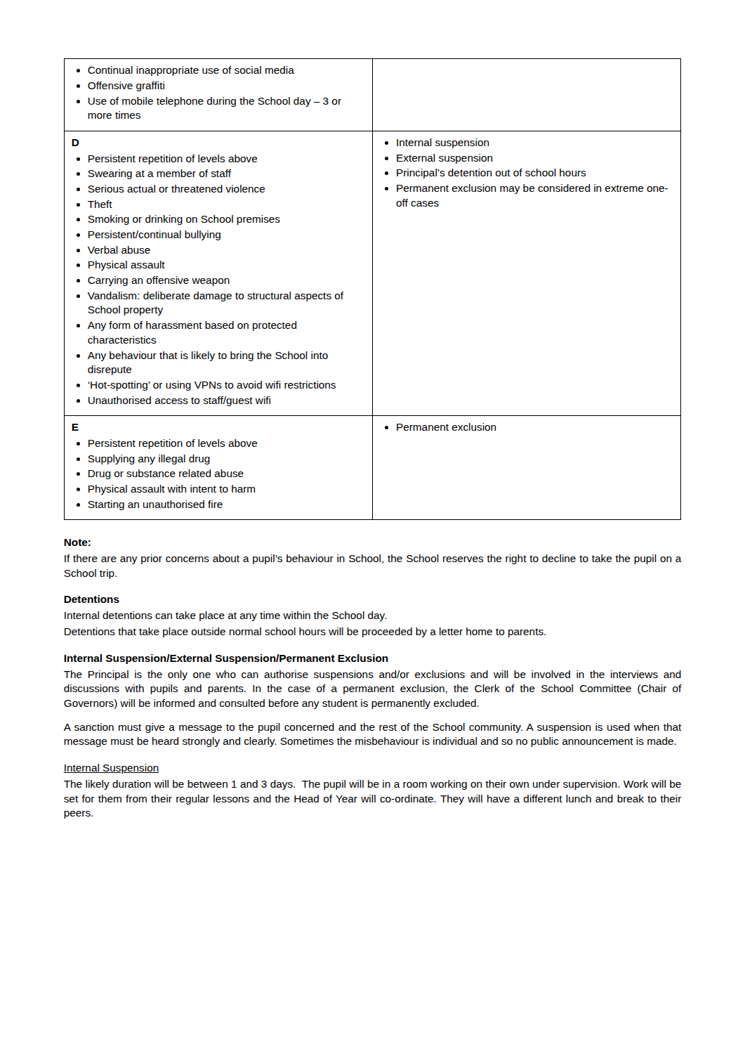| Continual inappropriate use of social media Offensive graffiti Use of mobile telephone during the School day – 3 or more times | |
| D Persistent repetition of levels above Swearing at a member of staff Serious actual or threatened violence Theft Smoking or drinking on School premises Persistent/continual bullying Verbal abuse Physical assault Carrying an offensive weapon Vandalism: deliberate damage to structural aspects of School property Any form of harassment based on protected characteristics Any behaviour that is likely to bring the School into disrepute ‘Hot-spotting’ or using VPNs to avoid wifi restrictions Unauthorised access to staff/guest wifi | Internal suspension External suspension Principal’s detention out of school hours Permanent exclusion may be considered in extreme one-off cases |
| E Persistent repetition of levels above Supplying any illegal drug Drug or substance related abuse Physical assault with intent to harm Starting an unauthorised fire | Permanent exclusion |
Note:
If there are any prior concerns about a pupil’s behaviour in School, the School reserves the right to decline to take the pupil on a School trip.
Detentions
Internal detentions can take place at any time within the School day.
Detentions that take place outside normal school hours will be proceeded by a letter home to parents.
Internal Suspension/External Suspension/Permanent Exclusion
The Principal is the only one who can authorise suspensions and/or exclusions and will be involved in the interviews and discussions with pupils and parents. In the case of a permanent exclusion, the Clerk of the School Committee (Chair of Governors) will be informed and consulted before any student is permanently excluded.
A sanction must give a message to the pupil concerned and the rest of the School community. A suspension is used when that message must be heard strongly and clearly. Sometimes the misbehaviour is individual and so no public announcement is made.
Internal Suspension
The likely duration will be between 1 and 3 days. The pupil will be in a room working on their own under supervision. Work will be set for them from their regular lessons and the Head of Year will co-ordinate. They will have a different lunch and break to their peers.